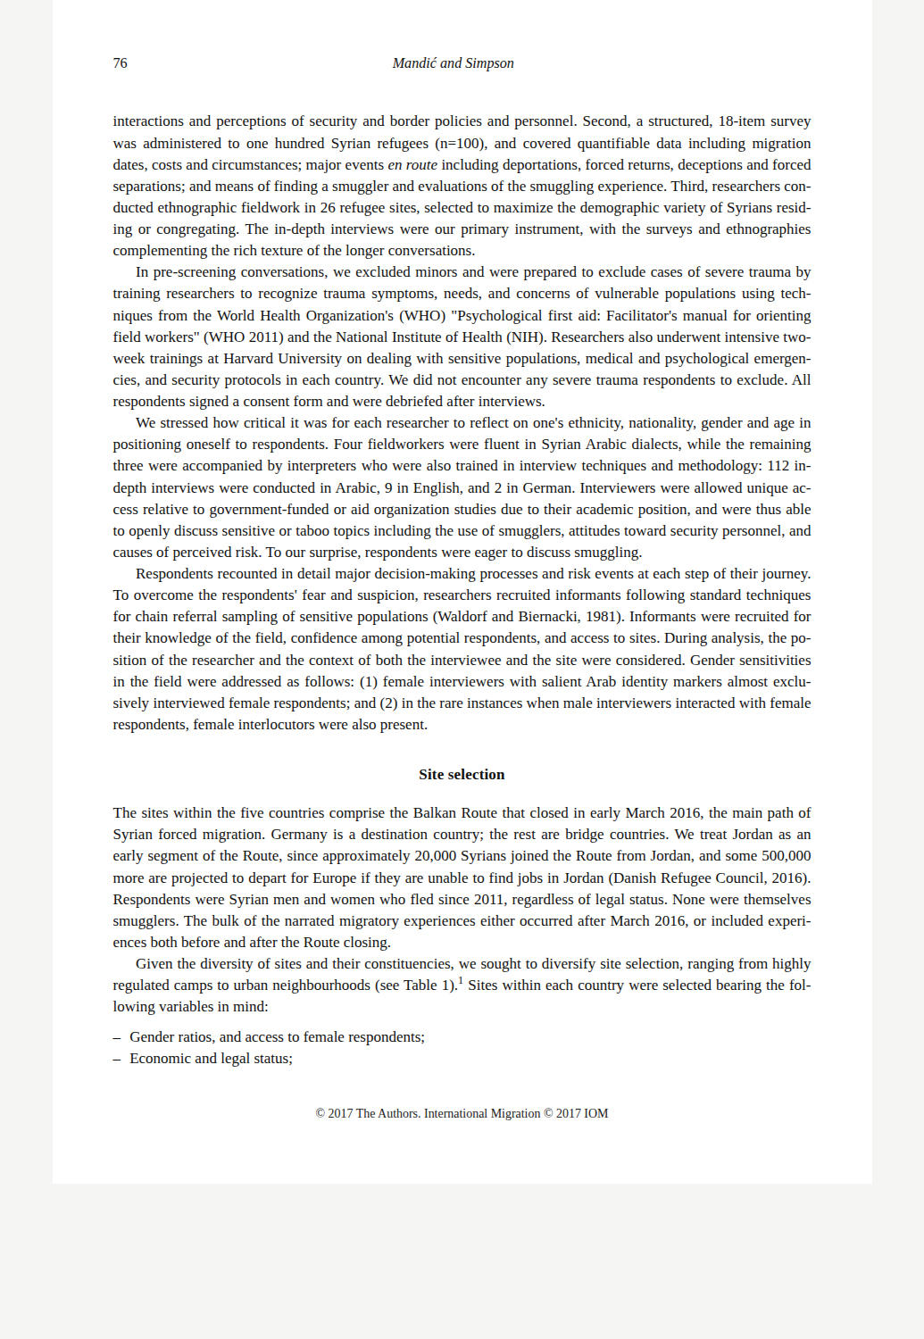76 Mandić and Simpson
interactions and perceptions of security and border policies and personnel. Second, a structured, 18-item survey was administered to one hundred Syrian refugees (n=100), and covered quantifiable data including migration dates, costs and circumstances; major events en route including deportations, forced returns, deceptions and forced separations; and means of finding a smuggler and evaluations of the smuggling experience. Third, researchers conducted ethnographic fieldwork in 26 refugee sites, selected to maximize the demographic variety of Syrians residing or congregating. The in-depth interviews were our primary instrument, with the surveys and ethnographies complementing the rich texture of the longer conversations.
In pre-screening conversations, we excluded minors and were prepared to exclude cases of severe trauma by training researchers to recognize trauma symptoms, needs, and concerns of vulnerable populations using techniques from the World Health Organization's (WHO) "Psychological first aid: Facilitator's manual for orienting field workers" (WHO 2011) and the National Institute of Health (NIH). Researchers also underwent intensive two-week trainings at Harvard University on dealing with sensitive populations, medical and psychological emergencies, and security protocols in each country. We did not encounter any severe trauma respondents to exclude. All respondents signed a consent form and were debriefed after interviews.
We stressed how critical it was for each researcher to reflect on one's ethnicity, nationality, gender and age in positioning oneself to respondents. Four fieldworkers were fluent in Syrian Arabic dialects, while the remaining three were accompanied by interpreters who were also trained in interview techniques and methodology: 112 in-depth interviews were conducted in Arabic, 9 in English, and 2 in German. Interviewers were allowed unique access relative to government-funded or aid organization studies due to their academic position, and were thus able to openly discuss sensitive or taboo topics including the use of smugglers, attitudes toward security personnel, and causes of perceived risk. To our surprise, respondents were eager to discuss smuggling.
Respondents recounted in detail major decision-making processes and risk events at each step of their journey. To overcome the respondents' fear and suspicion, researchers recruited informants following standard techniques for chain referral sampling of sensitive populations (Waldorf and Biernacki, 1981). Informants were recruited for their knowledge of the field, confidence among potential respondents, and access to sites. During analysis, the position of the researcher and the context of both the interviewee and the site were considered. Gender sensitivities in the field were addressed as follows: (1) female interviewers with salient Arab identity markers almost exclusively interviewed female respondents; and (2) in the rare instances when male interviewers interacted with female respondents, female interlocutors were also present.
Site selection
The sites within the five countries comprise the Balkan Route that closed in early March 2016, the main path of Syrian forced migration. Germany is a destination country; the rest are bridge countries. We treat Jordan as an early segment of the Route, since approximately 20,000 Syrians joined the Route from Jordan, and some 500,000 more are projected to depart for Europe if they are unable to find jobs in Jordan (Danish Refugee Council, 2016). Respondents were Syrian men and women who fled since 2011, regardless of legal status. None were themselves smugglers. The bulk of the narrated migratory experiences either occurred after March 2016, or included experiences both before and after the Route closing.
Given the diversity of sites and their constituencies, we sought to diversify site selection, ranging from highly regulated camps to urban neighbourhoods (see Table 1).1 Sites within each country were selected bearing the following variables in mind:
Gender ratios, and access to female respondents;
Economic and legal status;
© 2017 The Authors. International Migration © 2017 IOM